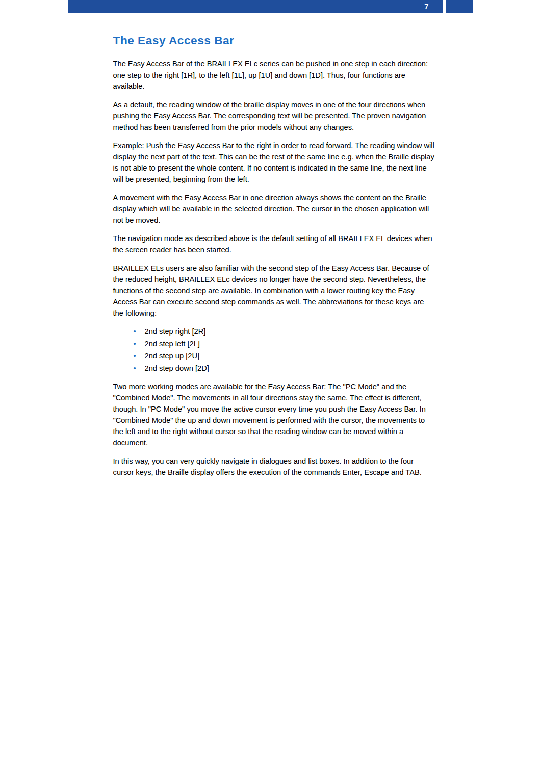7
The Easy Access Bar
The Easy Access Bar of the BRAILLEX ELc series can be pushed in one step in each direction: one step to the right [1R], to the left [1L], up [1U] and down [1D]. Thus, four functions are available.
As a default, the reading window of the braille display moves in one of the four directions when pushing the Easy Access Bar. The corresponding text will be presented. The proven navigation method has been transferred from the prior models without any changes.
Example: Push the Easy Access Bar to the right in order to read forward. The reading window will display the next part of the text. This can be the rest of the same line e.g. when the Braille display is not able to present the whole content. If no content is indicated in the same line, the next line will be presented, beginning from the left.
A movement with the Easy Access Bar in one direction always shows the content on the Braille display which will be available in the selected direction. The cursor in the chosen application will not be moved.
The navigation mode as described above is the default setting of all BRAILLEX EL devices when the screen reader has been started.
BRAILLEX ELs users are also familiar with the second step of the Easy Access Bar. Because of the reduced height, BRAILLEX ELc devices no longer have the second step. Nevertheless, the functions of the second step are available. In combination with a lower routing key the Easy Access Bar can execute second step commands as well. The abbreviations for these keys are the following:
2nd step right [2R]
2nd step left [2L]
2nd step up [2U]
2nd step down [2D]
Two more working modes are available for the Easy Access Bar: The "PC Mode" and the "Combined Mode". The movements in all four directions stay the same. The effect is different, though. In "PC Mode" you move the active cursor every time you push the Easy Access Bar. In "Combined Mode" the up and down movement is performed with the cursor, the movements to the left and to the right without cursor so that the reading window can be moved within a document.
In this way, you can very quickly navigate in dialogues and list boxes. In addition to the four cursor keys, the Braille display offers the execution of the commands Enter, Escape and TAB.